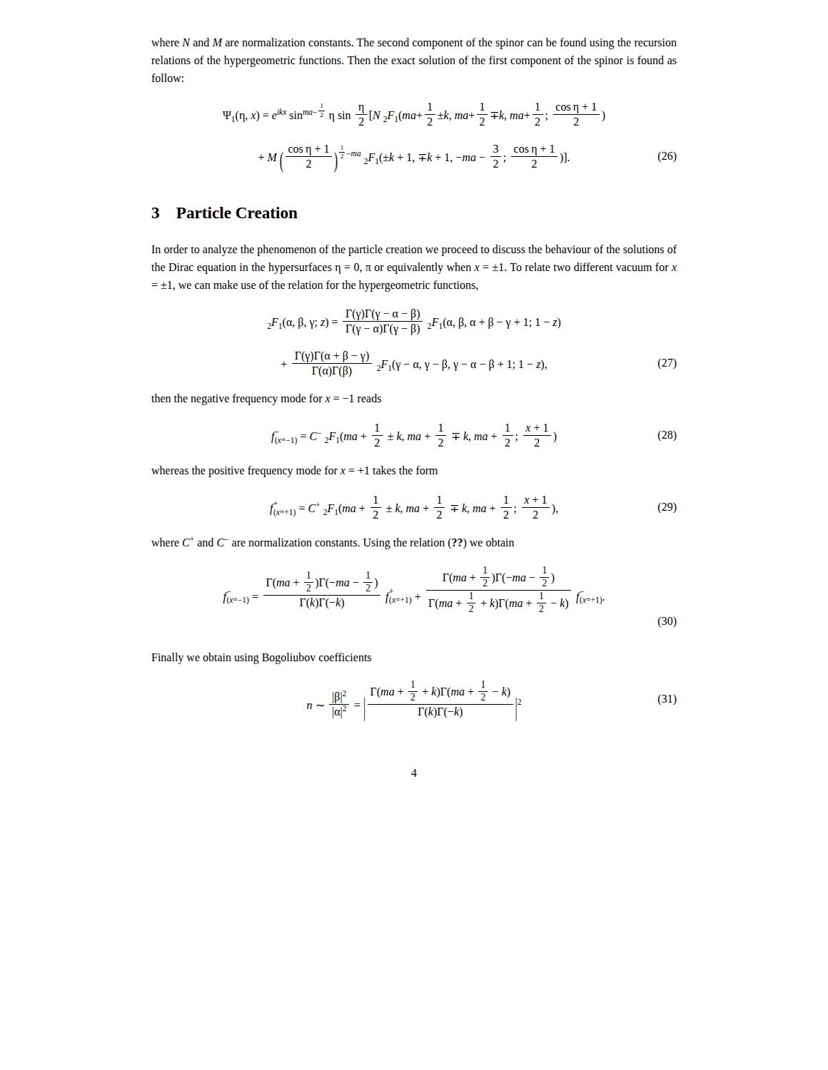where N and M are normalization constants. The second component of the spinor can be found using the recursion relations of the hypergeometric functions. Then the exact solution of the first component of the spinor is found as follow:
Ψ1(η, x) = eikx sinma−12 η sin η 2[N 2F1(ma+12±k, ma+12∓k, ma+12; cos η + 12)
+ M (cos η + 12)12−ma 2F1(±k + 1, ∓k + 1, −ma − 32; cos η + 12)]. (26)
3 Particle Creation
In order to analyze the phenomenon of the particle creation we proceed to discuss the behaviour of the solutions of the Dirac equation in the hypersurfaces η = 0, π or equivalently when x = ±1. To relate two different vacuum for x = ±1, we can make use of the relation for the hypergeometric functions,
2F1(α, β, γ; z) = Γ(γ)Γ(γ − α − β) Γ(γ − α)Γ(γ − β) 2F1(α, β, α + β − γ + 1; 1 − z)
+ Γ(γ)Γ(α + β − γ) Γ(α)Γ(β) 2F1(γ − α, γ − β, γ − α − β + 1; 1 − z), (27)
then the negative frequency mode for x = −1 reads
f−(x=−1) = C− 2F1(ma + 12 ± k, ma + 12 ∓ k, ma + 12; x + 12) (28)
whereas the positive frequency mode for x = +1 takes the form
f+(x=+1) = C+ 2F1(ma + 12 ± k, ma + 12 ∓ k, ma + 12; x + 12), (29)
where C+ and C− are normalization constants. Using the relation (??) we obtain
f−(x=−1) = Γ(ma + 12)Γ(−ma − 12) Γ(k)Γ(−k) f+(x=+1) + Γ(ma + 12)Γ(−ma − 12) Γ(ma + 12 + k)Γ(ma + 12 − k) f−(x=+1).
(30)
Finally we obtain using Bogoliubov coefficients
n ∼ |β|2|α|2 = |Γ(ma + 12 + k)Γ(ma + 12 − k) Γ(k)Γ(−k)|2 (31)
4